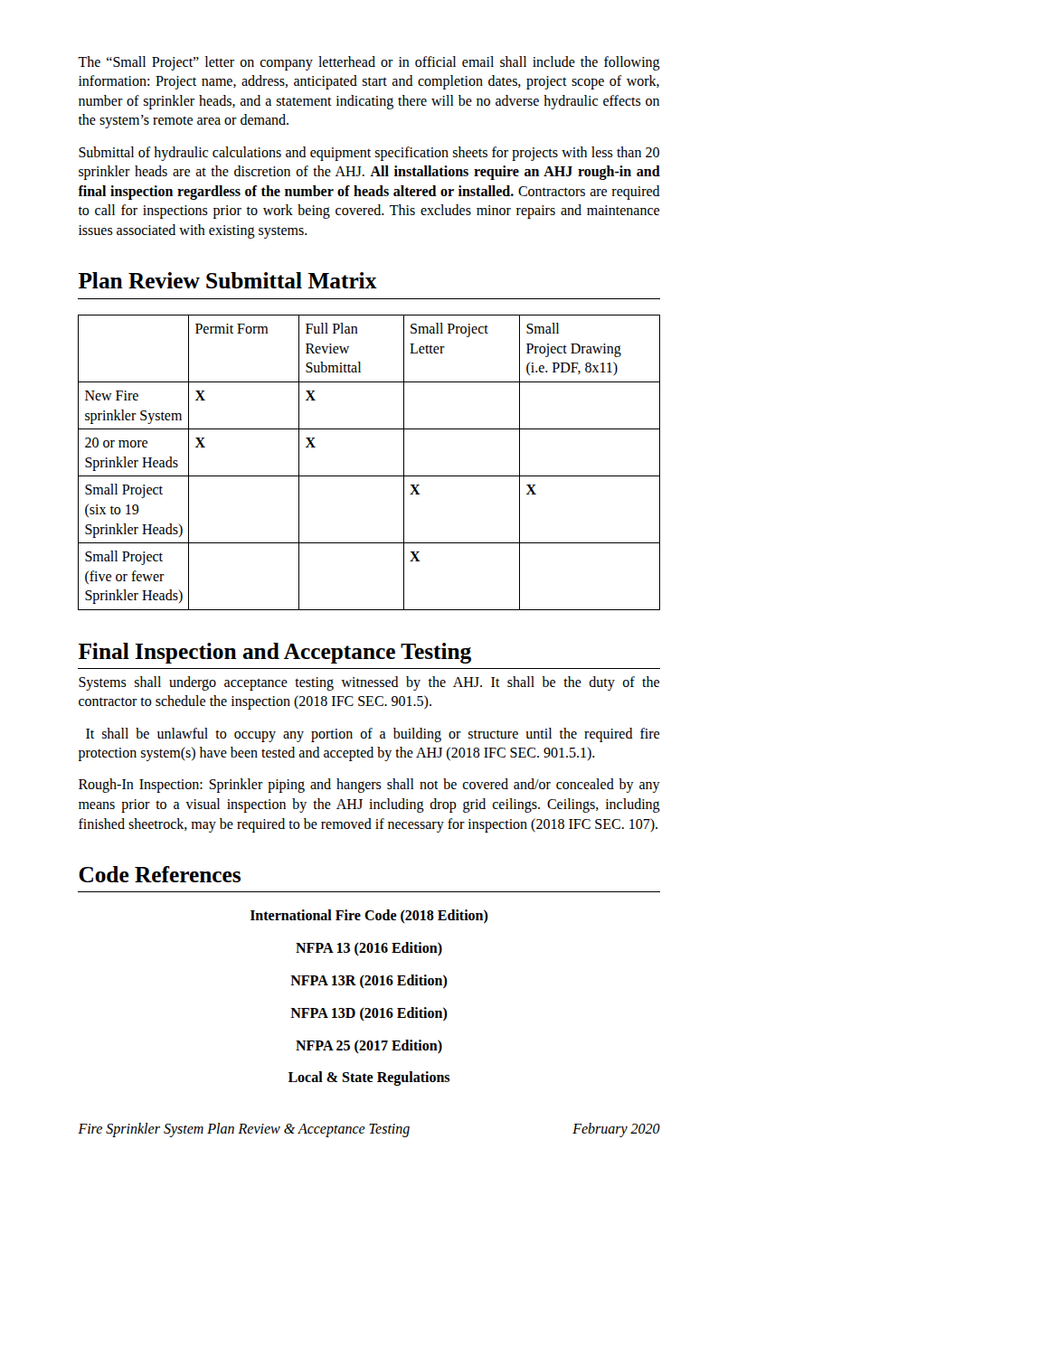The “Small Project” letter on company letterhead or in official email shall include the following information: Project name, address, anticipated start and completion dates, project scope of work, number of sprinkler heads, and a statement indicating there will be no adverse hydraulic effects on the system’s remote area or demand.
Submittal of hydraulic calculations and equipment specification sheets for projects with less than 20 sprinkler heads are at the discretion of the AHJ. All installations require an AHJ rough-in and final inspection regardless of the number of heads altered or installed. Contractors are required to call for inspections prior to work being covered. This excludes minor repairs and maintenance issues associated with existing systems.
Plan Review Submittal Matrix
| | Permit Form | Full Plan Review Submittal | Small Project Letter | Small Project Drawing (i.e. PDF, 8x11) |
| New Fire sprinkler System | X | X | | |
| 20 or more Sprinkler Heads | X | X | | |
| Small Project (six to 19 Sprinkler Heads) | | | X | X |
| Small Project (five or fewer Sprinkler Heads) | | | X | |
Final Inspection and Acceptance Testing
Systems shall undergo acceptance testing witnessed by the AHJ. It shall be the duty of the contractor to schedule the inspection (2018 IFC SEC. 901.5).
It shall be unlawful to occupy any portion of a building or structure until the required fire protection system(s) have been tested and accepted by the AHJ (2018 IFC SEC. 901.5.1).
Rough-In Inspection: Sprinkler piping and hangers shall not be covered and/or concealed by any means prior to a visual inspection by the AHJ including drop grid ceilings. Ceilings, including finished sheetrock, may be required to be removed if necessary for inspection (2018 IFC SEC. 107).
Code References
International Fire Code (2018 Edition)
NFPA 13 (2016 Edition)
NFPA 13R (2016 Edition)
NFPA 13D (2016 Edition)
NFPA 25 (2017 Edition)
Local & State Regulations
Fire Sprinkler System Plan Review & Acceptance Testing February 2020